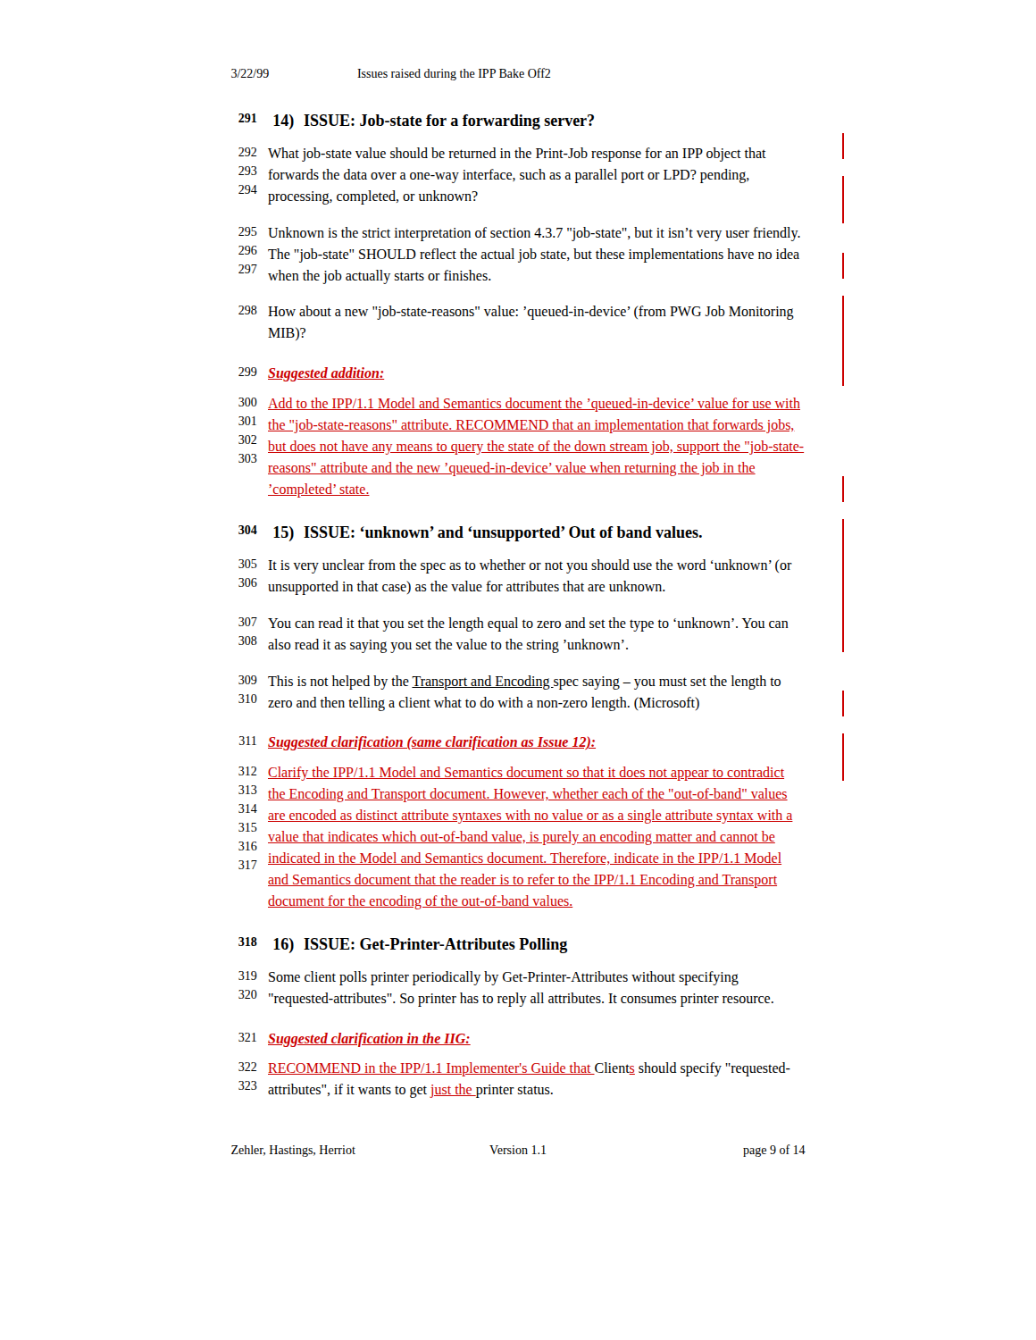3/22/99
Issues raised during the IPP Bake Off2
29114) ISSUE: Job-state for a forwarding server?
292
293
294
What job-state value should be returned in the Print-Job response for an IPP object that forwards the data over a one-way interface, such as a parallel port or LPD? pending, processing, completed, or unknown?
295
296
297
Unknown is the strict interpretation of section 4.3.7 "job-state", but it isn’t very user friendly. The "job-state" SHOULD reflect the actual job state, but these implementations have no idea when the job actually starts or finishes.
298
How about a new "job-state-reasons" value: ’queued-in-device’ (from PWG Job Monitoring MIB)?
299
Suggested addition:
300
301
302
303
Add to the IPP/1.1 Model and Semantics document the ’queued-in-device’ value for use with the "job-state-reasons" attribute. RECOMMEND that an implementation that forwards jobs, but does not have any means to query the state of the down stream job, support the "job-state-reasons" attribute and the new ’queued-in-device’ value when returning the job in the ’completed’ state.
30415) ISSUE: ‘unknown’ and ‘unsupported’ Out of band values.
305
306
It is very unclear from the spec as to whether or not you should use the word ‘unknown’ (or unsupported in that case) as the value for attributes that are unknown.
307
308
You can read it that you set the length equal to zero and set the type to ‘unknown’. You can also read it as saying you set the value to the string ’unknown’.
309
310
This is not helped by the Transport and Encoding spec saying – you must set the length to zero and then telling a client what to do with a non-zero length. (Microsoft)
311
Suggested clarification (same clarification as Issue 12):
312
313
314
315
316
317
Clarify the IPP/1.1 Model and Semantics document so that it does not appear to contradict the Encoding and Transport document. However, whether each of the "out-of-band" values are encoded as distinct attribute syntaxes with no value or as a single attribute syntax with a value that indicates which out-of-band value, is purely an encoding matter and cannot be indicated in the Model and Semantics document. Therefore, indicate in the IPP/1.1 Model and Semantics document that the reader is to refer to the IPP/1.1 Encoding and Transport document for the encoding of the out-of-band values.
31816) ISSUE: Get-Printer-Attributes Polling
319
320
Some client polls printer periodically by Get-Printer-Attributes without specifying "requested-attributes". So printer has to reply all attributes. It consumes printer resource.
321
Suggested clarification in the IIG:
322
323
RECOMMEND in the IPP/1.1 Implementer's Guide that Clients should specify "requested-attributes", if it wants to get just the printer status.
Zehler, Hastings, Herriot
Version 1.1
page 9 of 14